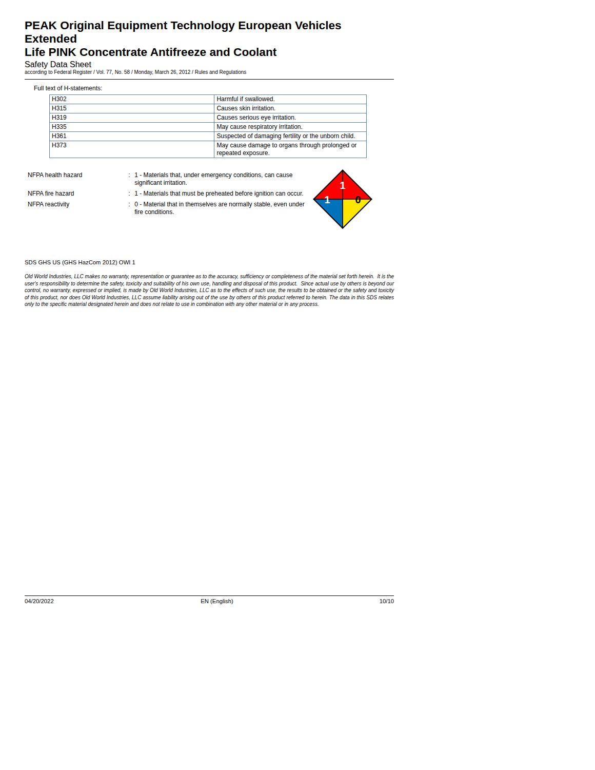PEAK Original Equipment Technology European Vehicles Extended
Life PINK Concentrate Antifreeze and Coolant
Safety Data Sheet
according to Federal Register / Vol. 77, No. 58 / Monday, March 26, 2012 / Rules and Regulations
Full text of H-statements:
| H302 | Harmful if swallowed. |
| H315 | Causes skin irritation. |
| H319 | Causes serious eye irritation. |
| H335 | May cause respiratory irritation. |
| H361 | Suspected of damaging fertility or the unborn child. |
| H373 | May cause damage to organs through prolonged or repeated exposure. |
| NFPA health hazard | : | 1 - Materials that, under emergency conditions, can cause significant irritation. |
| NFPA fire hazard | : | 1 - Materials that must be preheated before ignition can occur. |
| NFPA reactivity | : | 0 - Material that in themselves are normally stable, even under fire conditions. |
1 1 0
SDS GHS US (GHS HazCom 2012) OWI 1
Old World Industries, LLC makes no warranty, representation or guarantee as to the accuracy, sufficiency or completeness of the material set forth herein. It is the user's responsibility to determine the safety, toxicity and suitability of his own use, handling and disposal of this product. Since actual use by others is beyond our control, no warranty, expressed or implied, is made by Old World Industries, LLC as to the effects of such use, the results to be obtained or the safety and toxicity of this product, nor does Old World Industries, LLC assume liability arising out of the use by others of this product referred to herein. The data in this SDS relates only to the specific material designated herein and does not relate to use in combination with any other material or in any process.
04/20/2022
EN (English)
10/10